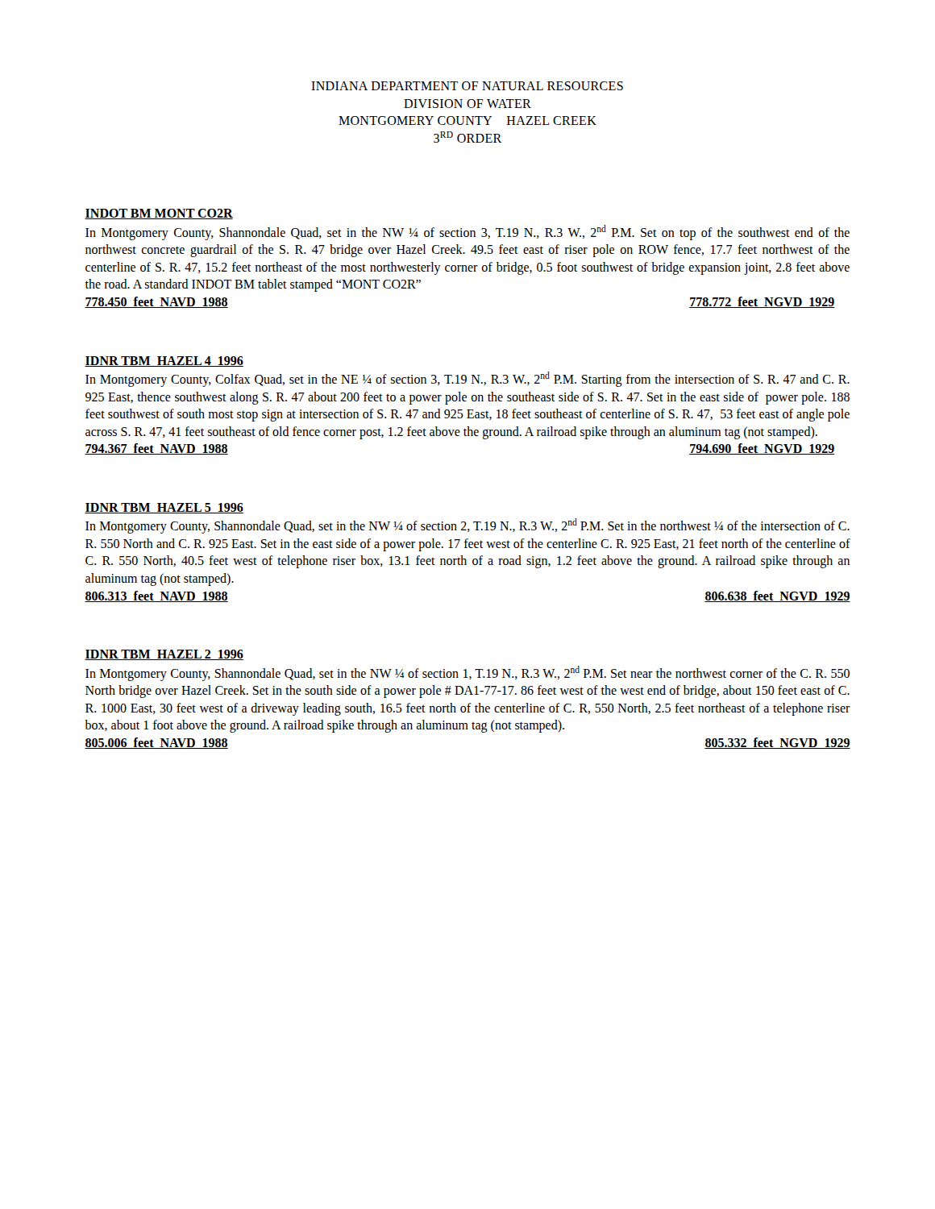INDIANA DEPARTMENT OF NATURAL RESOURCES
DIVISION OF WATER
MONTGOMERY COUNTY HAZEL CREEK
3RD ORDER
INDOT BM MONT CO2R
In Montgomery County, Shannondale Quad, set in the NW ¼ of section 3, T.19 N., R.3 W., 2nd P.M. Set on top of the southwest end of the northwest concrete guardrail of the S. R. 47 bridge over Hazel Creek. 49.5 feet east of riser pole on ROW fence, 17.7 feet northwest of the centerline of S. R. 47, 15.2 feet northeast of the most northwesterly corner of bridge, 0.5 foot southwest of bridge expansion joint, 2.8 feet above the road. A standard INDOT BM tablet stamped “MONT CO2R”
778.450 feet NAVD 1988 778.772 feet NGVD 1929
IDNR TBM HAZEL 4 1996
In Montgomery County, Colfax Quad, set in the NE ¼ of section 3, T.19 N., R.3 W., 2nd P.M. Starting from the intersection of S. R. 47 and C. R. 925 East, thence southwest along S. R. 47 about 200 feet to a power pole on the southeast side of S. R. 47. Set in the east side of power pole. 188 feet southwest of south most stop sign at intersection of S. R. 47 and 925 East, 18 feet southeast of centerline of S. R. 47, 53 feet east of angle pole across S. R. 47, 41 feet southeast of old fence corner post, 1.2 feet above the ground. A railroad spike through an aluminum tag (not stamped).
794.367 feet NAVD 1988 794.690 feet NGVD 1929
IDNR TBM HAZEL 5 1996
In Montgomery County, Shannondale Quad, set in the NW ¼ of section 2, T.19 N., R.3 W., 2nd P.M. Set in the northwest ¼ of the intersection of C. R. 550 North and C. R. 925 East. Set in the east side of a power pole. 17 feet west of the centerline C. R. 925 East, 21 feet north of the centerline of C. R. 550 North, 40.5 feet west of telephone riser box, 13.1 feet north of a road sign, 1.2 feet above the ground. A railroad spike through an aluminum tag (not stamped).
806.313 feet NAVD 1988 806.638 feet NGVD 1929
IDNR TBM HAZEL 2 1996
In Montgomery County, Shannondale Quad, set in the NW ¼ of section 1, T.19 N., R.3 W., 2nd P.M. Set near the northwest corner of the C. R. 550 North bridge over Hazel Creek. Set in the south side of a power pole # DA1-77-17. 86 feet west of the west end of bridge, about 150 feet east of C. R. 1000 East, 30 feet west of a driveway leading south, 16.5 feet north of the centerline of C. R, 550 North, 2.5 feet northeast of a telephone riser box, about 1 foot above the ground. A railroad spike through an aluminum tag (not stamped).
805.006 feet NAVD 1988 805.332 feet NGVD 1929